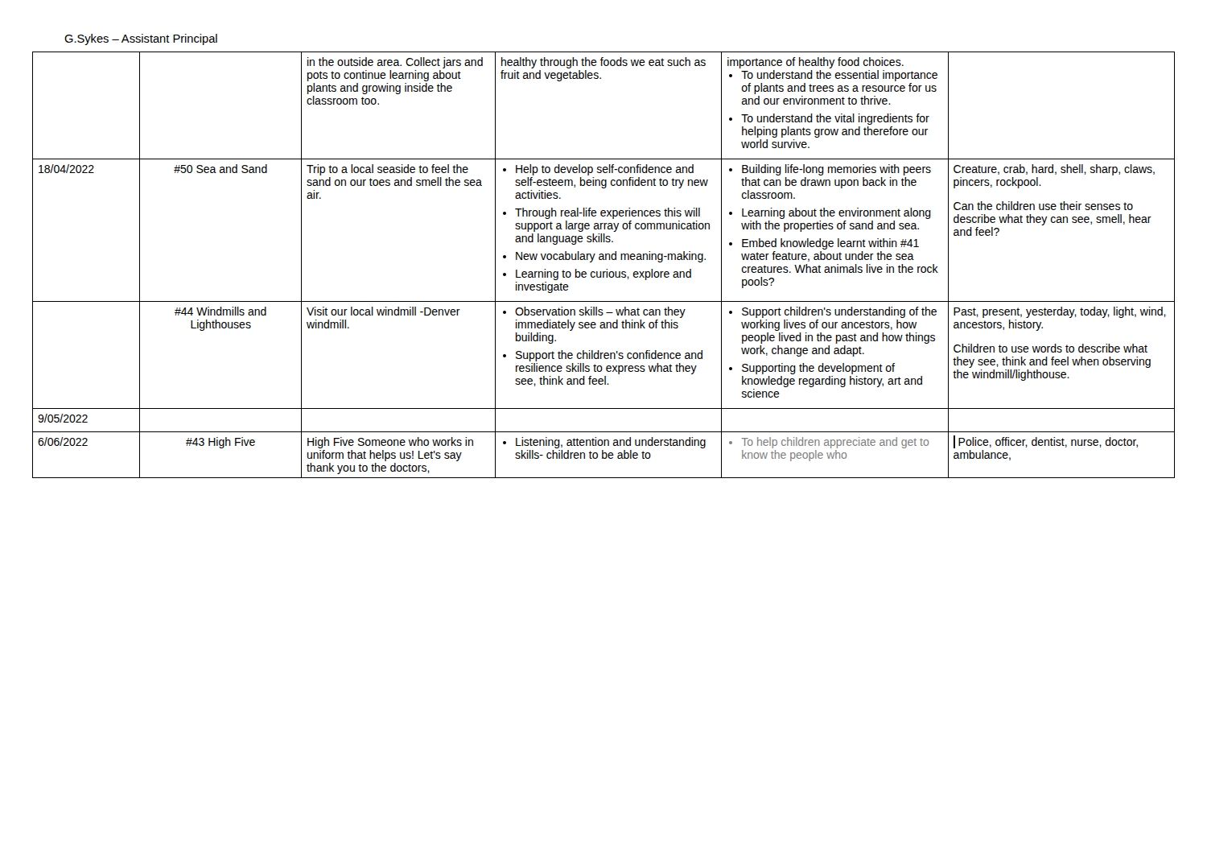G.Sykes – Assistant Principal
| | | in the outside area. Collect jars and pots to continue learning about plants and growing inside the classroom too. | healthy through the foods we eat such as fruit and vegetables. | importance of healthy food choices. To understand the essential importance of plants and trees as a resource for us and our environment to thrive. To understand the vital ingredients for helping plants grow and therefore our world survive. | |
| 18/04/2022 | #50 Sea and Sand | Trip to a local seaside to feel the sand on our toes and smell the sea air. | Help to develop self-confidence and self-esteem, being confident to try new activities. Through real-life experiences this will support a large array of communication and language skills. New vocabulary and meaning-making. Learning to be curious, explore and investigate | Building life-long memories with peers that can be drawn upon back in the classroom. Learning about the environment along with the properties of sand and sea. Embed knowledge learnt within #41 water feature, about under the sea creatures. What animals live in the rock pools? | Creature, crab, hard, shell, sharp, claws, pincers, rockpool. Can the children use their senses to describe what they can see, smell, hear and feel? |
| | #44 Windmills and Lighthouses | Visit our local windmill -Denver windmill. | Observation skills – what can they immediately see and think of this building. Support the children's confidence and resilience skills to express what they see, think and feel. | Support children's understanding of the working lives of our ancestors, how people lived in the past and how things work, change and adapt. Supporting the development of knowledge regarding history, art and science | Past, present, yesterday, today, light, wind, ancestors, history. Children to use words to describe what they see, think and feel when observing the windmill/lighthouse. |
| 9/05/2022 | | | | | |
| 6/06/2022 | #43 High Five | High Five Someone who works in uniform that helps us! Let's say thank you to the doctors, | Listening, attention and understanding skills- children to be able to | To help children appreciate and get to know the people who | Police, officer, dentist, nurse, doctor, ambulance, |